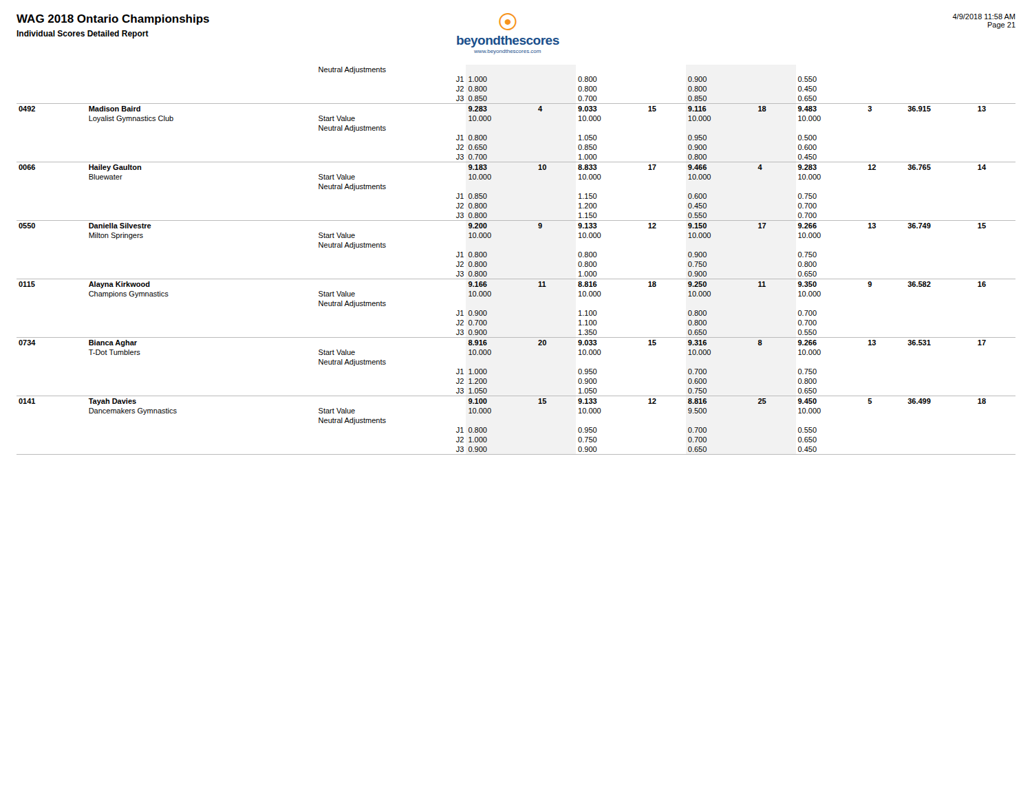WAG 2018 Ontario Championships
Individual Scores Detailed Report
⦿
beyondthescores
www.beyondthescores.com
4/9/2018 11:58 AM
Page 21
| | | Neutral Adjustments | | | | | | | | | | | |
| | | | J1 | 1.000 | | 0.800 | | 0.900 | | 0.550 | | | |
| | | | J2 | 0.800 | | 0.800 | | 0.800 | | 0.450 | | | |
| | | | J3 | 0.850 | | 0.700 | | 0.850 | | 0.650 | | | |
| 0492 | Madison Baird | | | 9.283 | 4 | 9.033 | 15 | 9.116 | 18 | 9.483 | 3 | 36.915 | 13 |
| | Loyalist Gymnastics Club | Start Value | | 10.000 | | 10.000 | | 10.000 | | 10.000 | | | |
| | | Neutral Adjustments | | | | | | | | | | | |
| | | | J1 | 0.800 | | 1.050 | | 0.950 | | 0.500 | | | |
| | | | J2 | 0.650 | | 0.850 | | 0.900 | | 0.600 | | | |
| | | | J3 | 0.700 | | 1.000 | | 0.800 | | 0.450 | | | |
| 0066 | Hailey Gaulton | | | 9.183 | 10 | 8.833 | 17 | 9.466 | 4 | 9.283 | 12 | 36.765 | 14 |
| | Bluewater | Start Value | | 10.000 | | 10.000 | | 10.000 | | 10.000 | | | |
| | | Neutral Adjustments | | | | | | | | | | | |
| | | | J1 | 0.850 | | 1.150 | | 0.600 | | 0.750 | | | |
| | | | J2 | 0.800 | | 1.200 | | 0.450 | | 0.700 | | | |
| | | | J3 | 0.800 | | 1.150 | | 0.550 | | 0.700 | | | |
| 0550 | Daniella Silvestre | | | 9.200 | 9 | 9.133 | 12 | 9.150 | 17 | 9.266 | 13 | 36.749 | 15 |
| | Milton Springers | Start Value | | 10.000 | | 10.000 | | 10.000 | | 10.000 | | | |
| | | Neutral Adjustments | | | | | | | | | | | |
| | | | J1 | 0.800 | | 0.800 | | 0.900 | | 0.750 | | | |
| | | | J2 | 0.800 | | 0.800 | | 0.750 | | 0.800 | | | |
| | | | J3 | 0.800 | | 1.000 | | 0.900 | | 0.650 | | | |
| 0115 | Alayna Kirkwood | | | 9.166 | 11 | 8.816 | 18 | 9.250 | 11 | 9.350 | 9 | 36.582 | 16 |
| | Champions Gymnastics | Start Value | | 10.000 | | 10.000 | | 10.000 | | 10.000 | | | |
| | | Neutral Adjustments | | | | | | | | | | | |
| | | | J1 | 0.900 | | 1.100 | | 0.800 | | 0.700 | | | |
| | | | J2 | 0.700 | | 1.100 | | 0.800 | | 0.700 | | | |
| | | | J3 | 0.900 | | 1.350 | | 0.650 | | 0.550 | | | |
| 0734 | Bianca Aghar | | | 8.916 | 20 | 9.033 | 15 | 9.316 | 8 | 9.266 | 13 | 36.531 | 17 |
| | T-Dot Tumblers | Start Value | | 10.000 | | 10.000 | | 10.000 | | 10.000 | | | |
| | | Neutral Adjustments | | | | | | | | | | | |
| | | | J1 | 1.000 | | 0.950 | | 0.700 | | 0.750 | | | |
| | | | J2 | 1.200 | | 0.900 | | 0.600 | | 0.800 | | | |
| | | | J3 | 1.050 | | 1.050 | | 0.750 | | 0.650 | | | |
| 0141 | Tayah Davies | | | 9.100 | 15 | 9.133 | 12 | 8.816 | 25 | 9.450 | 5 | 36.499 | 18 |
| | Dancemakers Gymnastics | Start Value | | 10.000 | | 10.000 | | 9.500 | | 10.000 | | | |
| | | Neutral Adjustments | | | | | | | | | | | |
| | | | J1 | 0.800 | | 0.950 | | 0.700 | | 0.550 | | | |
| | | | J2 | 1.000 | | 0.750 | | 0.700 | | 0.650 | | | |
| | | | J3 | 0.900 | | 0.900 | | 0.650 | | 0.450 | | | |